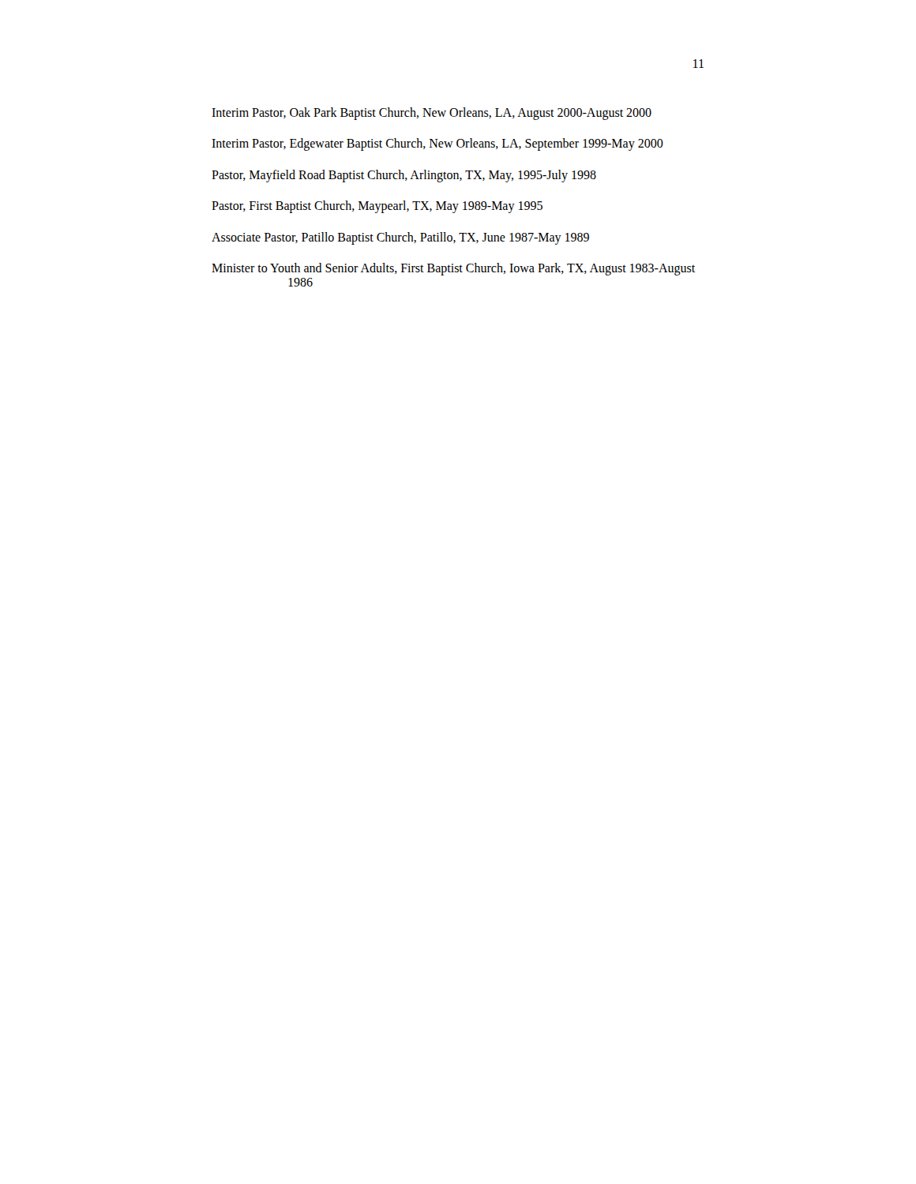11
Interim Pastor, Oak Park Baptist Church, New Orleans, LA, August 2000-August 2000
Interim Pastor, Edgewater Baptist Church, New Orleans, LA, September 1999-May 2000
Pastor, Mayfield Road Baptist Church, Arlington, TX, May, 1995-July 1998
Pastor, First Baptist Church, Maypearl, TX, May 1989-May 1995
Associate Pastor, Patillo Baptist Church, Patillo, TX, June 1987-May 1989
Minister to Youth and Senior Adults, First Baptist Church, Iowa Park, TX, August 1983-August1986